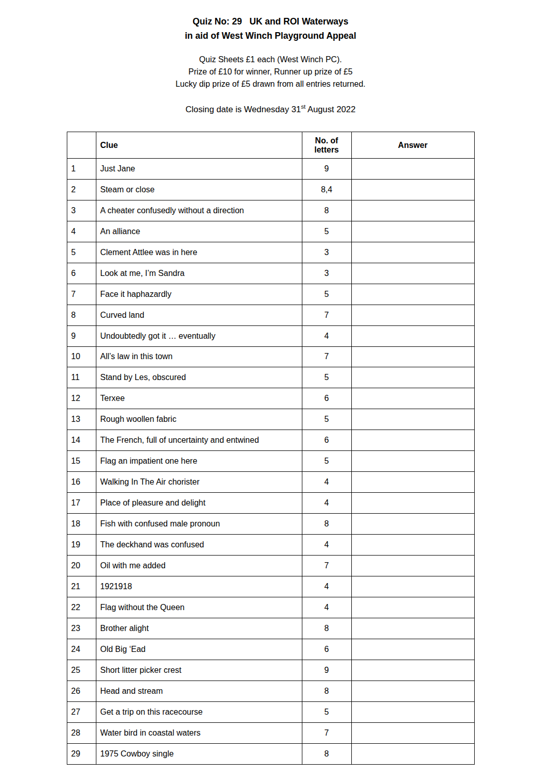Quiz No: 29 UK and ROI Waterways
in aid of West Winch Playground Appeal
Quiz Sheets £1 each (West Winch PC).
Prize of £10 for winner, Runner up prize of £5
Lucky dip prize of £5 drawn from all entries returned.
Closing date is Wednesday 31st August 2022
| | Clue | No. of letters | Answer |
| --- | --- | --- | --- |
| 1 | Just Jane | 9 | |
| 2 | Steam or close | 8,4 | |
| 3 | A cheater confusedly without a direction | 8 | |
| 4 | An alliance | 5 | |
| 5 | Clement Attlee was in here | 3 | |
| 6 | Look at me, I’m Sandra | 3 | |
| 7 | Face it haphazardly | 5 | |
| 8 | Curved land | 7 | |
| 9 | Undoubtedly got it … eventually | 4 | |
| 10 | All’s law in this town | 7 | |
| 11 | Stand by Les, obscured | 5 | |
| 12 | Terxee | 6 | |
| 13 | Rough woollen fabric | 5 | |
| 14 | The French, full of uncertainty and entwined | 6 | |
| 15 | Flag an impatient one here | 5 | |
| 16 | Walking In The Air chorister | 4 | |
| 17 | Place of pleasure and delight | 4 | |
| 18 | Fish with confused male pronoun | 8 | |
| 19 | The deckhand was confused | 4 | |
| 20 | Oil with me added | 7 | |
| 21 | 1921918 | 4 | |
| 22 | Flag without the Queen | 4 | |
| 23 | Brother alight | 8 | |
| 24 | Old Big ‘Ead | 6 | |
| 25 | Short litter picker crest | 9 | |
| 26 | Head and stream | 8 | |
| 27 | Get a trip on this racecourse | 5 | |
| 28 | Water bird in coastal waters | 7 | |
| 29 | 1975 Cowboy single | 8 | |